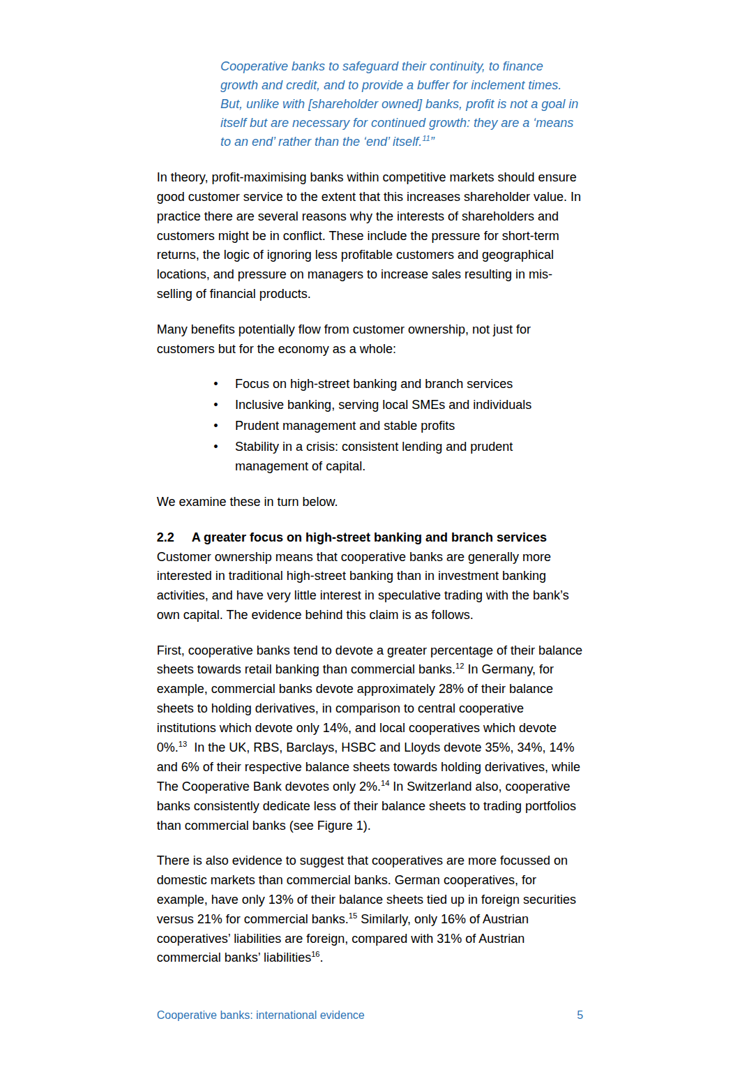Cooperative banks to safeguard their continuity, to finance growth and credit, and to provide a buffer for inclement times. But, unlike with [shareholder owned] banks, profit is not a goal in itself but are necessary for continued growth: they are a ‘means to an end’ rather than the ‘end’ itself.11”
In theory, profit-maximising banks within competitive markets should ensure good customer service to the extent that this increases shareholder value. In practice there are several reasons why the interests of shareholders and customers might be in conflict. These include the pressure for short-term returns, the logic of ignoring less profitable customers and geographical locations, and pressure on managers to increase sales resulting in mis-selling of financial products.
Many benefits potentially flow from customer ownership, not just for customers but for the economy as a whole:
Focus on high-street banking and branch services
Inclusive banking, serving local SMEs and individuals
Prudent management and stable profits
Stability in a crisis: consistent lending and prudent management of capital.
We examine these in turn below.
2.2 A greater focus on high-street banking and branch services
Customer ownership means that cooperative banks are generally more interested in traditional high-street banking than in investment banking activities, and have very little interest in speculative trading with the bank’s own capital. The evidence behind this claim is as follows.
First, cooperative banks tend to devote a greater percentage of their balance sheets towards retail banking than commercial banks.12 In Germany, for example, commercial banks devote approximately 28% of their balance sheets to holding derivatives, in comparison to central cooperative institutions which devote only 14%, and local cooperatives which devote 0%.13 In the UK, RBS, Barclays, HSBC and Lloyds devote 35%, 34%, 14% and 6% of their respective balance sheets towards holding derivatives, while The Cooperative Bank devotes only 2%.14 In Switzerland also, cooperative banks consistently dedicate less of their balance sheets to trading portfolios than commercial banks (see Figure 1).
There is also evidence to suggest that cooperatives are more focussed on domestic markets than commercial banks. German cooperatives, for example, have only 13% of their balance sheets tied up in foreign securities versus 21% for commercial banks.15 Similarly, only 16% of Austrian cooperatives’ liabilities are foreign, compared with 31% of Austrian commercial banks’ liabilities16.
Cooperative banks: international evidence 5